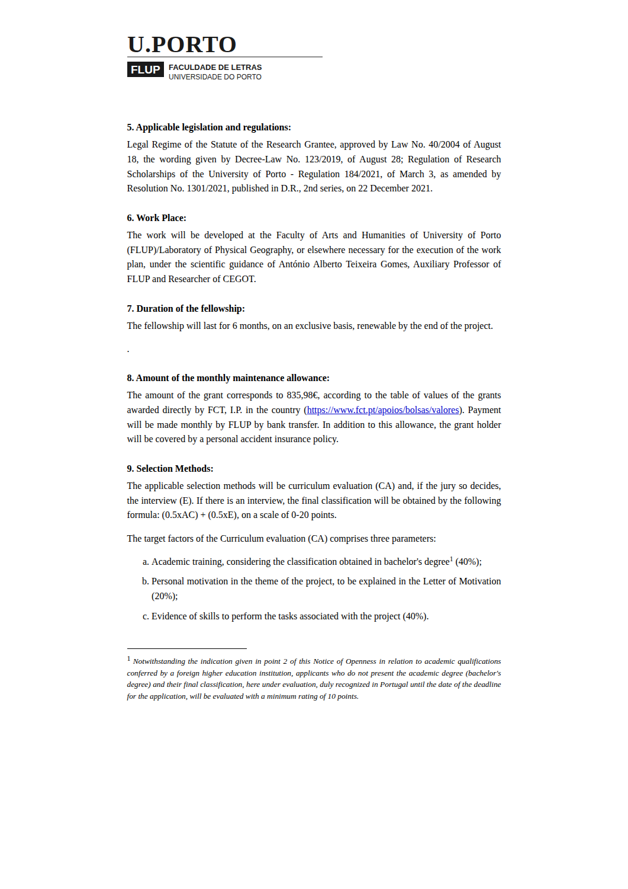U.PORTO FLUP FACULDADE DE LETRAS UNIVERSIDADE DO PORTO
5. Applicable legislation and regulations:
Legal Regime of the Statute of the Research Grantee, approved by Law No. 40/2004 of August 18, the wording given by Decree-Law No. 123/2019, of August 28; Regulation of Research Scholarships of the University of Porto - Regulation 184/2021, of March 3, as amended by Resolution No. 1301/2021, published in D.R., 2nd series, on 22 December 2021.
6. Work Place:
The work will be developed at the Faculty of Arts and Humanities of University of Porto (FLUP)/Laboratory of Physical Geography, or elsewhere necessary for the execution of the work plan, under the scientific guidance of António Alberto Teixeira Gomes, Auxiliary Professor of FLUP and Researcher of CEGOT.
7. Duration of the fellowship:
The fellowship will last for 6 months, on an exclusive basis, renewable by the end of the project.
.
8. Amount of the monthly maintenance allowance:
The amount of the grant corresponds to 835,98€, according to the table of values of the grants awarded directly by FCT, I.P. in the country (https://www.fct.pt/apoios/bolsas/valores). Payment will be made monthly by FLUP by bank transfer. In addition to this allowance, the grant holder will be covered by a personal accident insurance policy.
9. Selection Methods:
The applicable selection methods will be curriculum evaluation (CA) and, if the jury so decides, the interview (E). If there is an interview, the final classification will be obtained by the following formula: (0.5xAC) + (0.5xE), on a scale of 0-20 points.
The target factors of the Curriculum evaluation (CA) comprises three parameters:
Academic training, considering the classification obtained in bachelor's degree1 (40%);
Personal motivation in the theme of the project, to be explained in the Letter of Motivation (20%);
Evidence of skills to perform the tasks associated with the project (40%).
1 Notwithstanding the indication given in point 2 of this Notice of Openness in relation to academic qualifications conferred by a foreign higher education institution, applicants who do not present the academic degree (bachelor's degree) and their final classification, here under evaluation, duly recognized in Portugal until the date of the deadline for the application, will be evaluated with a minimum rating of 10 points.